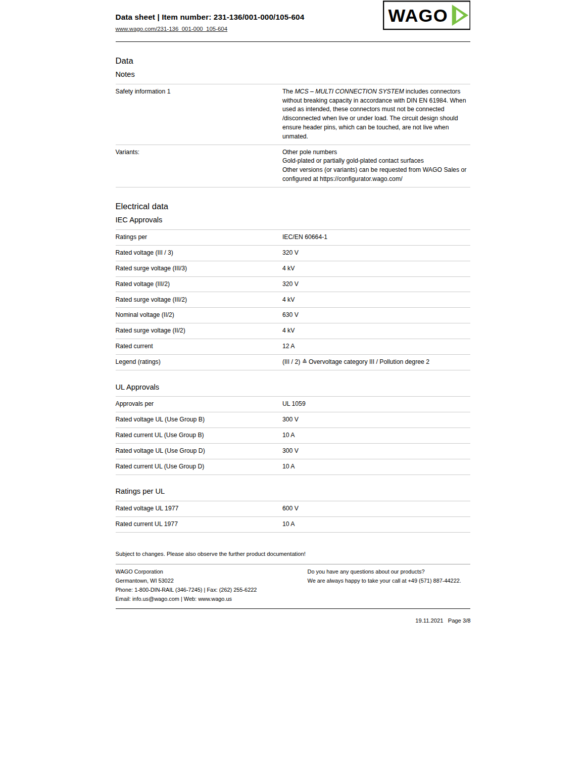WAGO
Data sheet | Item number: 231-136/001-000/105-604
www.wago.com/231-136_001-000_105-604
Data
Notes
| Safety information 1 | The MCS – MULTI CONNECTION SYSTEM includes connectors without breaking capacity in accordance with DIN EN 61984. When used as intended, these connectors must not be connected /disconnected when live or under load. The circuit design should ensure header pins, which can be touched, are not live when unmated. |
| Variants: | Other pole numbers Gold-plated or partially gold-plated contact surfaces Other versions (or variants) can be requested from WAGO Sales or configured at https://configurator.wago.com/ |
Electrical data
IEC Approvals
| Ratings per | IEC/EN 60664-1 |
| Rated voltage (III / 3) | 320 V |
| Rated surge voltage (III/3) | 4 kV |
| Rated voltage (III/2) | 320 V |
| Rated surge voltage (III/2) | 4 kV |
| Nominal voltage (II/2) | 630 V |
| Rated surge voltage (II/2) | 4 kV |
| Rated current | 12 A |
| Legend (ratings) | (III / 2) ≙ Overvoltage category III / Pollution degree 2 |
UL Approvals
| Approvals per | UL 1059 |
| Rated voltage UL (Use Group B) | 300 V |
| Rated current UL (Use Group B) | 10 A |
| Rated voltage UL (Use Group D) | 300 V |
| Rated current UL (Use Group D) | 10 A |
Ratings per UL
| Rated voltage UL 1977 | 600 V |
| Rated current UL 1977 | 10 A |
Subject to changes. Please also observe the further product documentation!
WAGO Corporation
Germantown, WI 53022
Phone: 1-800-DIN-RAIL (346-7245) | Fax: (262) 255-6222
Email: info.us@wago.com | Web: www.wago.us
Do you have any questions about our products?
We are always happy to take your call at +49 (571) 887-44222.
19.11.2021 Page 3/8